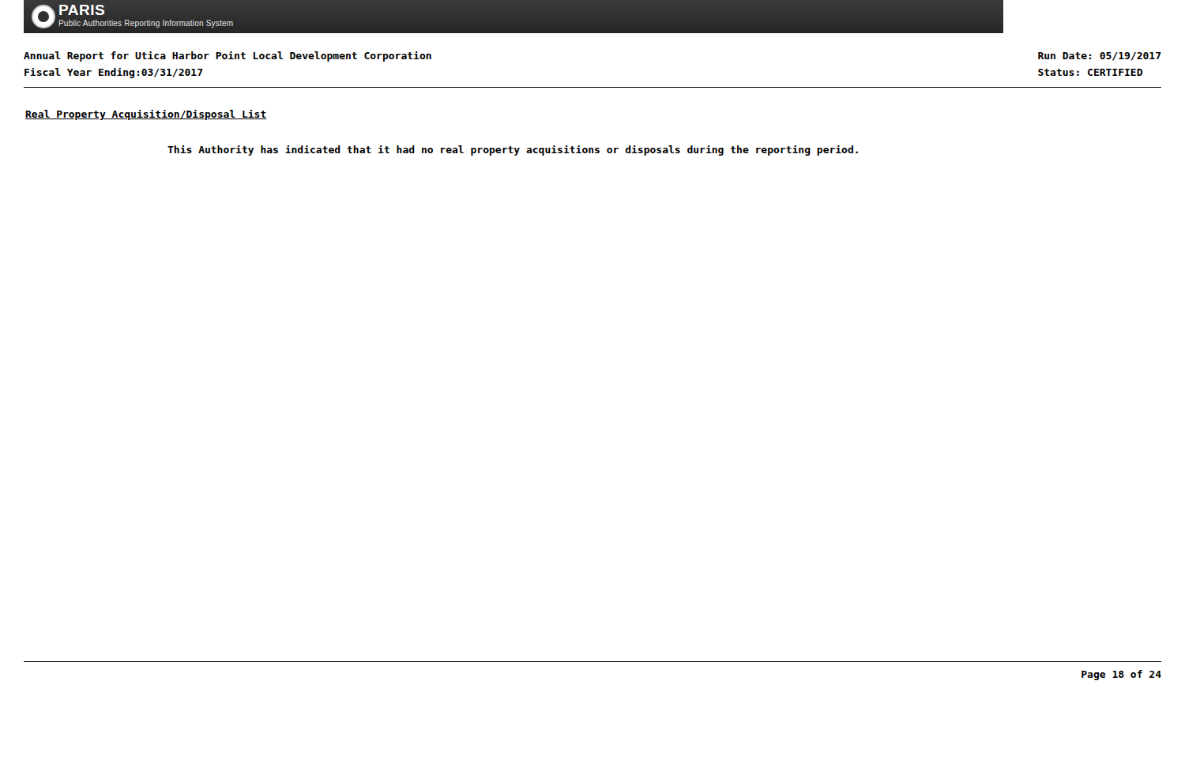PARIS
Public Authorities Reporting Information System
Annual Report for Utica Harbor Point Local Development Corporation
Fiscal Year Ending:03/31/2017
Run Date: 05/19/2017
Status: CERTIFIED
Real Property Acquisition/Disposal List
This Authority has indicated that it had no real property acquisitions or disposals during the reporting period.
Page 18 of 24